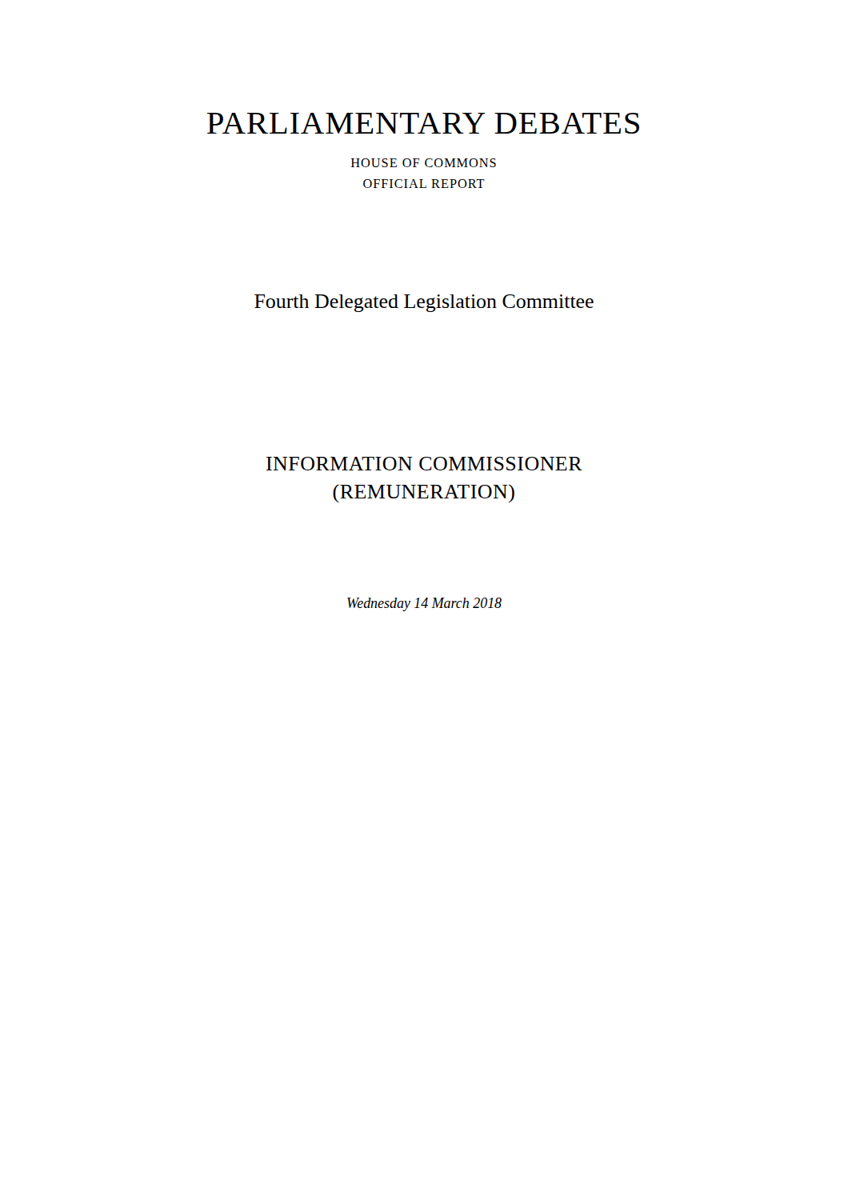PARLIAMENTARY DEBATES
HOUSE OF COMMONS
OFFICIAL REPORT
Fourth Delegated Legislation Committee
INFORMATION COMMISSIONER
(REMUNERATION)
Wednesday 14 March 2018